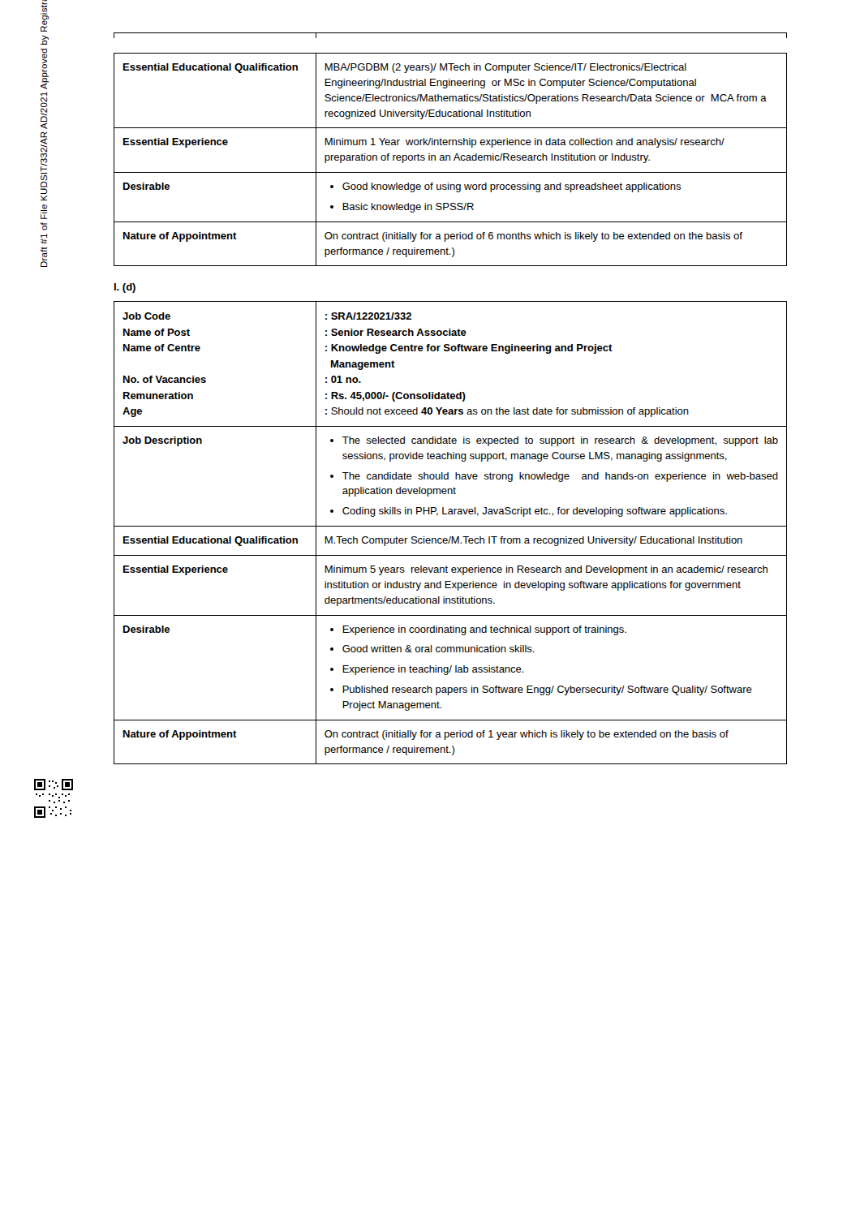Draft #1 of File KUDSIT/332/AR AD/2021 Approved by Registrar on 06-Dec-2021 03:45 PM - Page 3
| Essential Educational Qualification | MBA/PGDBM (2 years)/ MTech in Computer Science/IT/ Electronics/Electrical Engineering/Industrial Engineering or MSc in Computer Science/Computational Science/Electronics/Mathematics/Statistics/Operations Research/Data Science or MCA from a recognized University/Educational Institution |
| Essential Experience | Minimum 1 Year work/internship experience in data collection and analysis/ research/ preparation of reports in an Academic/Research Institution or Industry. |
| Desirable | Good knowledge of using word processing and spreadsheet applications Basic knowledge in SPSS/R |
| Nature of Appointment | On contract (initially for a period of 6 months which is likely to be extended on the basis of performance / requirement.) |
I. (d)
| Job Code Name of Post Name of Centre No. of Vacancies Remuneration Age | : SRA/122021/332 : Senior Research Associate : Knowledge Centre for Software Engineering and Project Management : 01 no. : Rs. 45,000/- (Consolidated) : Should not exceed 40 Years as on the last date for submission of application |
| Job Description | The selected candidate is expected to support in research & development, support lab sessions, provide teaching support, manage Course LMS, managing assignments, The candidate should have strong knowledge and hands-on experience in web-based application development Coding skills in PHP, Laravel, JavaScript etc., for developing software applications. |
| Essential Educational Qualification | M.Tech Computer Science/M.Tech IT from a recognized University/ Educational Institution |
| Essential Experience | Minimum 5 years relevant experience in Research and Development in an academic/ research institution or industry and Experience in developing software applications for government departments/educational institutions. |
| Desirable | Experience in coordinating and technical support of trainings. Good written & oral communication skills. Experience in teaching/ lab assistance. Published research papers in Software Engg/ Cybersecurity/ Software Quality/ Software Project Management. |
| Nature of Appointment | On contract (initially for a period of 1 year which is likely to be extended on the basis of performance / requirement.) |